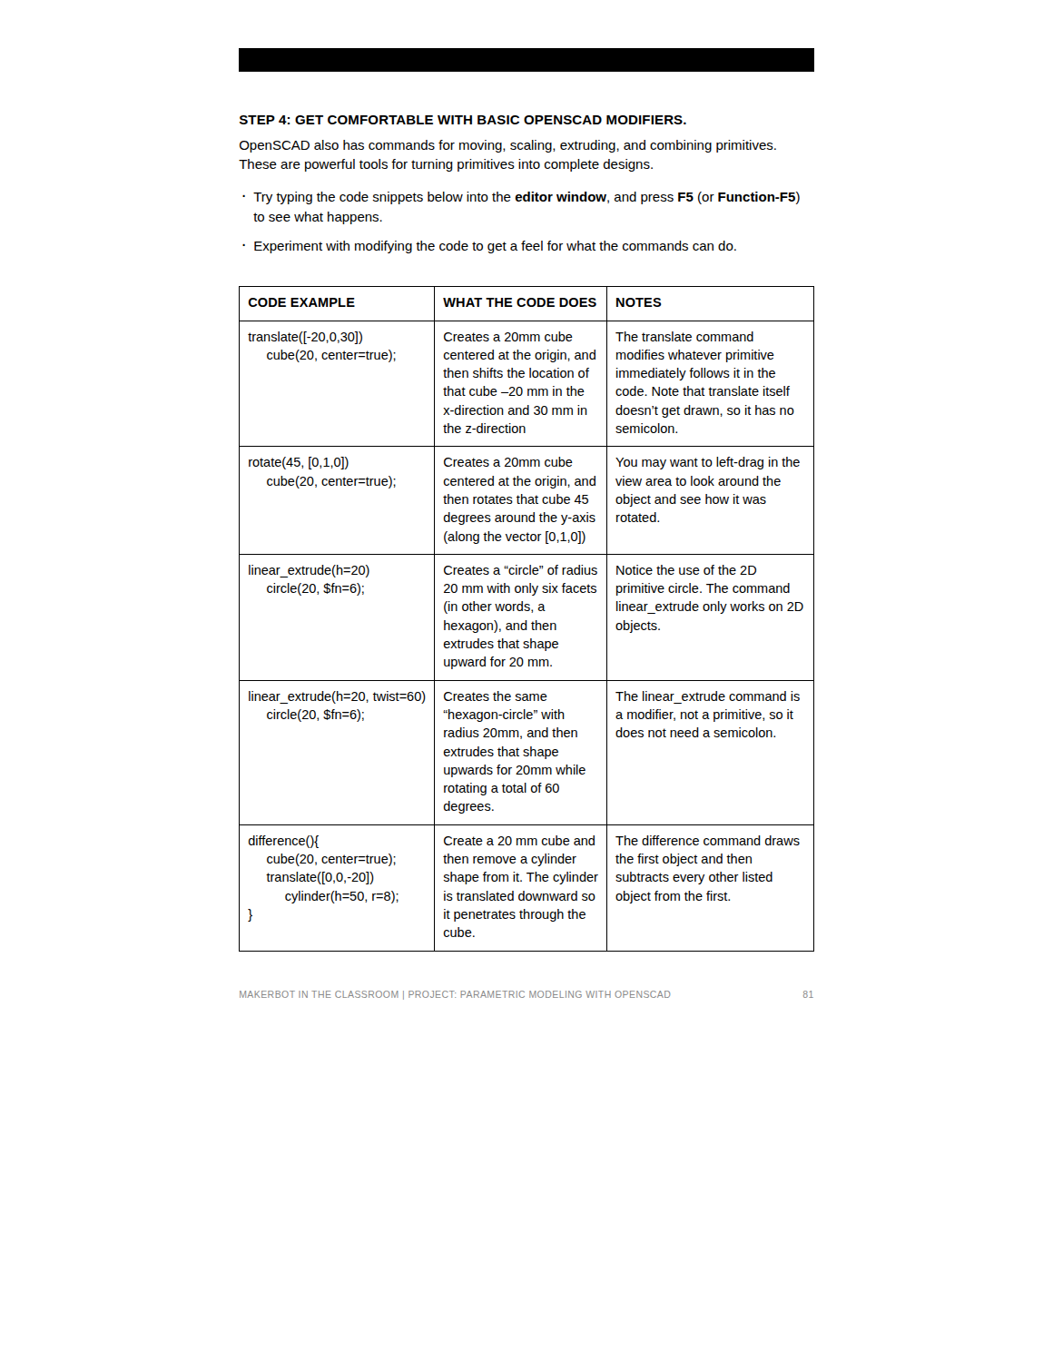Step 4: Get comfortable with basic OpenSCAD modifiers.
OpenSCAD also has commands for moving, scaling, extruding, and combining primitives. These are powerful tools for turning primitives into complete designs.
Try typing the code snippets below into the editor window, and press F5 (or Function-F5) to see what happens.
Experiment with modifying the code to get a feel for what the commands can do.
| Code Example | What the Code Does | Notes |
| --- | --- | --- |
| translate([-20,0,30]) cube(20, center=true); | Creates a 20mm cube centered at the origin, and then shifts the location of that cube –20 mm in the x-direction and 30 mm in the z-direction | The translate command modifies whatever primitive immediately follows it in the code. Note that translate itself doesn’t get drawn, so it has no semicolon. |
| rotate(45, [0,1,0]) cube(20, center=true); | Creates a 20mm cube centered at the origin, and then rotates that cube 45 degrees around the y-axis (along the vector [0,1,0]) | You may want to left-drag in the view area to look around the object and see how it was rotated. |
| linear_extrude(h=20) circle(20, $fn=6); | Creates a “circle” of radius 20 mm with only six facets (in other words, a hexagon), and then extrudes that shape upward for 20 mm. | Notice the use of the 2D primitive circle. The command linear_extrude only works on 2D objects. |
| linear_extrude(h=20, twist=60) circle(20, $fn=6); | Creates the same “hexagon-circle” with radius 20mm, and then extrudes that shape upwards for 20mm while rotating a total of 60 degrees. | The linear_extrude command is a modifier, not a primitive, so it does not need a semicolon. |
| difference(){ cube(20, center=true); translate([0,0,-20]) cylinder(h=50, r=8); } | Create a 20 mm cube and then remove a cylinder shape from it. The cylinder is translated downward so it penetrates through the cube. | The difference command draws the first object and then subtracts every other listed object from the first. |
MakerBot in the Classroom | Project: Parametric Modeling with OpenSCAD 81